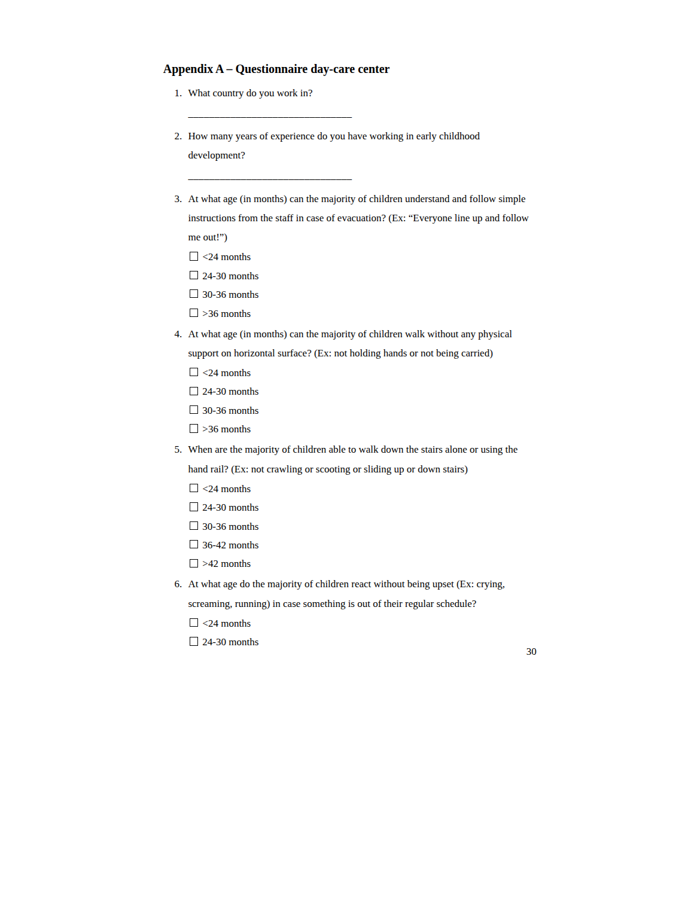Appendix A – Questionnaire day-care center
What country do you work in? _______________________________
How many years of experience do you have working in early childhood development? _______________________________
At what age (in months) can the majority of children understand and follow simple instructions from the staff in case of evacuation? (Ex: “Everyone line up and follow me out!”)
<24 months
24-30 months
30-36 months
>36 months
At what age (in months) can the majority of children walk without any physical support on horizontal surface? (Ex: not holding hands or not being carried)
<24 months
24-30 months
30-36 months
>36 months
When are the majority of children able to walk down the stairs alone or using the hand rail? (Ex: not crawling or scooting or sliding up or down stairs)
<24 months
24-30 months
30-36 months
36-42 months
>42 months
At what age do the majority of children react without being upset (Ex: crying, screaming, running) in case something is out of their regular schedule?
<24 months
24-30 months
30